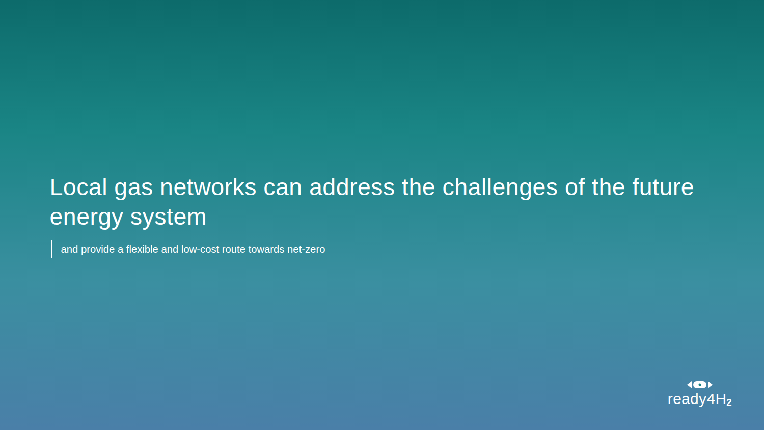Local gas networks can address the challenges of the future energy system
and provide a flexible and low-cost route towards net-zero
ready4 H2